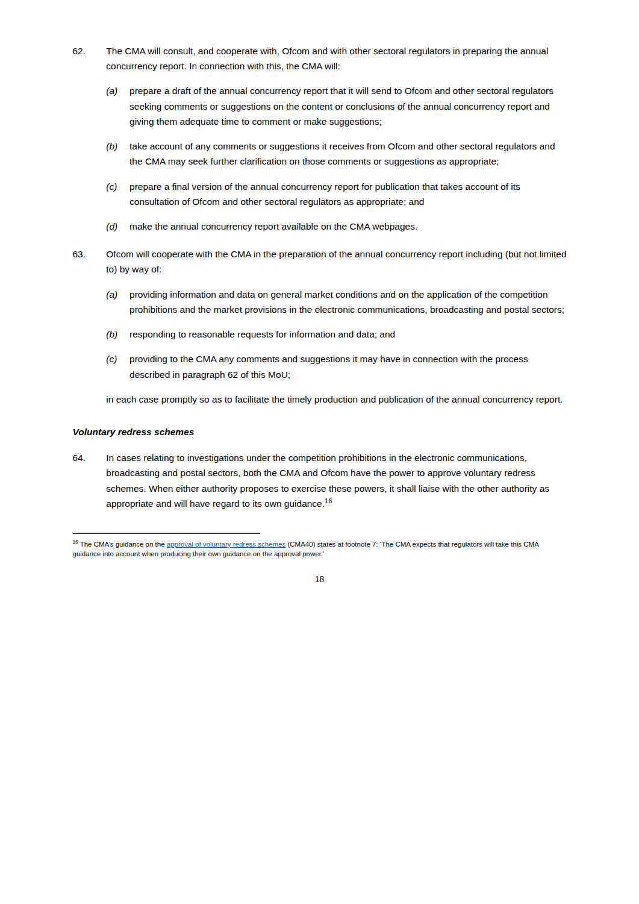62. The CMA will consult, and cooperate with, Ofcom and with other sectoral regulators in preparing the annual concurrency report. In connection with this, the CMA will:
(a) prepare a draft of the annual concurrency report that it will send to Ofcom and other sectoral regulators seeking comments or suggestions on the content or conclusions of the annual concurrency report and giving them adequate time to comment or make suggestions;
(b) take account of any comments or suggestions it receives from Ofcom and other sectoral regulators and the CMA may seek further clarification on those comments or suggestions as appropriate;
(c) prepare a final version of the annual concurrency report for publication that takes account of its consultation of Ofcom and other sectoral regulators as appropriate; and
(d) make the annual concurrency report available on the CMA webpages.
63. Ofcom will cooperate with the CMA in the preparation of the annual concurrency report including (but not limited to) by way of:
(a) providing information and data on general market conditions and on the application of the competition prohibitions and the market provisions in the electronic communications, broadcasting and postal sectors;
(b) responding to reasonable requests for information and data; and
(c) providing to the CMA any comments and suggestions it may have in connection with the process described in paragraph 62 of this MoU;
in each case promptly so as to facilitate the timely production and publication of the annual concurrency report.
Voluntary redress schemes
64. In cases relating to investigations under the competition prohibitions in the electronic communications, broadcasting and postal sectors, both the CMA and Ofcom have the power to approve voluntary redress schemes. When either authority proposes to exercise these powers, it shall liaise with the other authority as appropriate and will have regard to its own guidance.16
16 The CMA’s guidance on the approval of voluntary redress schemes (CMA40) states at footnote 7: ‘The CMA expects that regulators will take this CMA guidance into account when producing their own guidance on the approval power.’
18